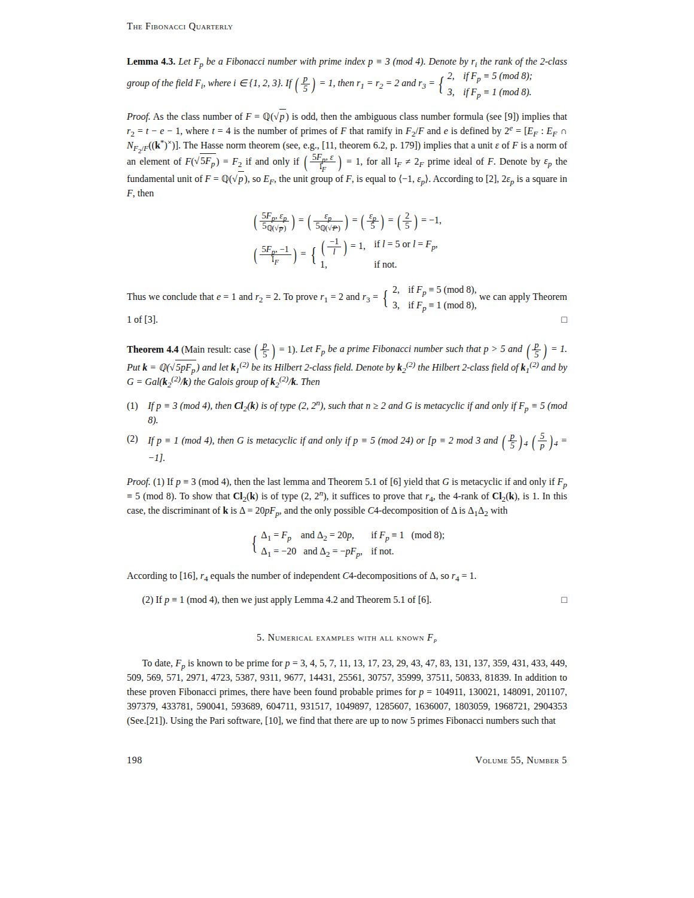The Fibonacci Quarterly
Lemma 4.3. Let Fp be a Fibonacci number with prime index p ≡ 3 (mod 4). Denote by ri the rank of the 2-class group of the field Fi, where i ∈ {1, 2, 3}. If (p 5) = 1, then r1 = r2 = 2 and r3 = {2, if Fp ≡ 5 (mod 8); 3, if Fp ≡ 1 (mod 8).
Proof. As the class number of F = ℚ(√p) is odd, then the ambiguous class number formula (see [9]) implies that r2 = t − e − 1, where t = 4 is the number of primes of F that ramify in F2/F and e is defined by 2e = [EF : EF ∩ NF2/F((k*)×)]. The Hasse norm theorem (see, e.g., [11, theorem 6.2, p. 179]) implies that a unit ε of F is a norm of an element of F(√5Fp) = F2 if and only if (5Fp, ε 𝔩F) = 1, for all 𝔩F ≠ 2F prime ideal of F. Denote by εp the fundamental unit of F = ℚ(√p), so EF, the unit group of F, is equal to ⟨−1, εp⟩. According to [2], 2εp is a square in F, then
(5Fp, εp 5ℚ(√p)) = (εp 5ℚ(√P)) = (εp 5) = (25) = −1,
(5Fp, −1 𝔩F) = {(−1 l) = 1, if l = 5 or l = Fp, 1, if not.
Thus we conclude that e = 1 and r2 = 2. To prove r1 = 2 and r3 = {2, if Fp ≡ 5 (mod 8), 3, if Fp ≡ 1 (mod 8), we can apply Theorem 1 of [3]. □
Theorem 4.4 (Main result: case (p 5) = 1). Let Fp be a prime Fibonacci number such that p > 5 and (p 5) = 1. Put k = ℚ(√5pFp) and let k1(2) be its Hilbert 2-class field. Denote by k2(2) the Hilbert 2-class field of k1(2) and by G = Gal(k2(2)/k) the Galois group of k2(2)/k. Then
If p ≡ 3 (mod 4), then Cl2(k) is of type (2, 2n), such that n ≥ 2 and G is metacyclic if and only if Fp ≡ 5 (mod 8).
If p ≡ 1 (mod 4), then G is metacyclic if and only if p ≡ 5 (mod 24) or [p ≡ 2 mod 3 and (p 5)4 (5 p)4 = −1].
Proof. (1) If p ≡ 3 (mod 4), then the last lemma and Theorem 5.1 of [6] yield that G is metacyclic if and only if Fp ≡ 5 (mod 8). To show that Cl2(k) is of type (2, 2n), it suffices to prove that r4, the 4-rank of Cl2(k), is 1. In this case, the discriminant of k is Δ = 20pFp, and the only possible C4-decomposition of Δ is Δ1Δ2 with
{ Δ1 = Fp and Δ2 = 20p, if Fp ≡ 1 (mod 8); Δ1 = −20 and Δ2 = −pFp, if not.
According to [16], r4 equals the number of independent C4-decompositions of Δ, so r4 = 1.
(2) If p ≡ 1 (mod 4), then we just apply Lemma 4.2 and Theorem 5.1 of [6]. □
5. Numerical examples with all known Fp
To date, Fp is known to be prime for p = 3, 4, 5, 7, 11, 13, 17, 23, 29, 43, 47, 83, 131, 137, 359, 431, 433, 449, 509, 569, 571, 2971, 4723, 5387, 9311, 9677, 14431, 25561, 30757, 35999, 37511, 50833, 81839. In addition to these proven Fibonacci primes, there have been found probable primes for p = 104911, 130021, 148091, 201107, 397379, 433781, 590041, 593689, 604711, 931517, 1049897, 1285607, 1636007, 1803059, 1968721, 2904353 (See.[21]). Using the Pari software, [10], we find that there are up to now 5 primes Fibonacci numbers such that
198 Volume 55, Number 5